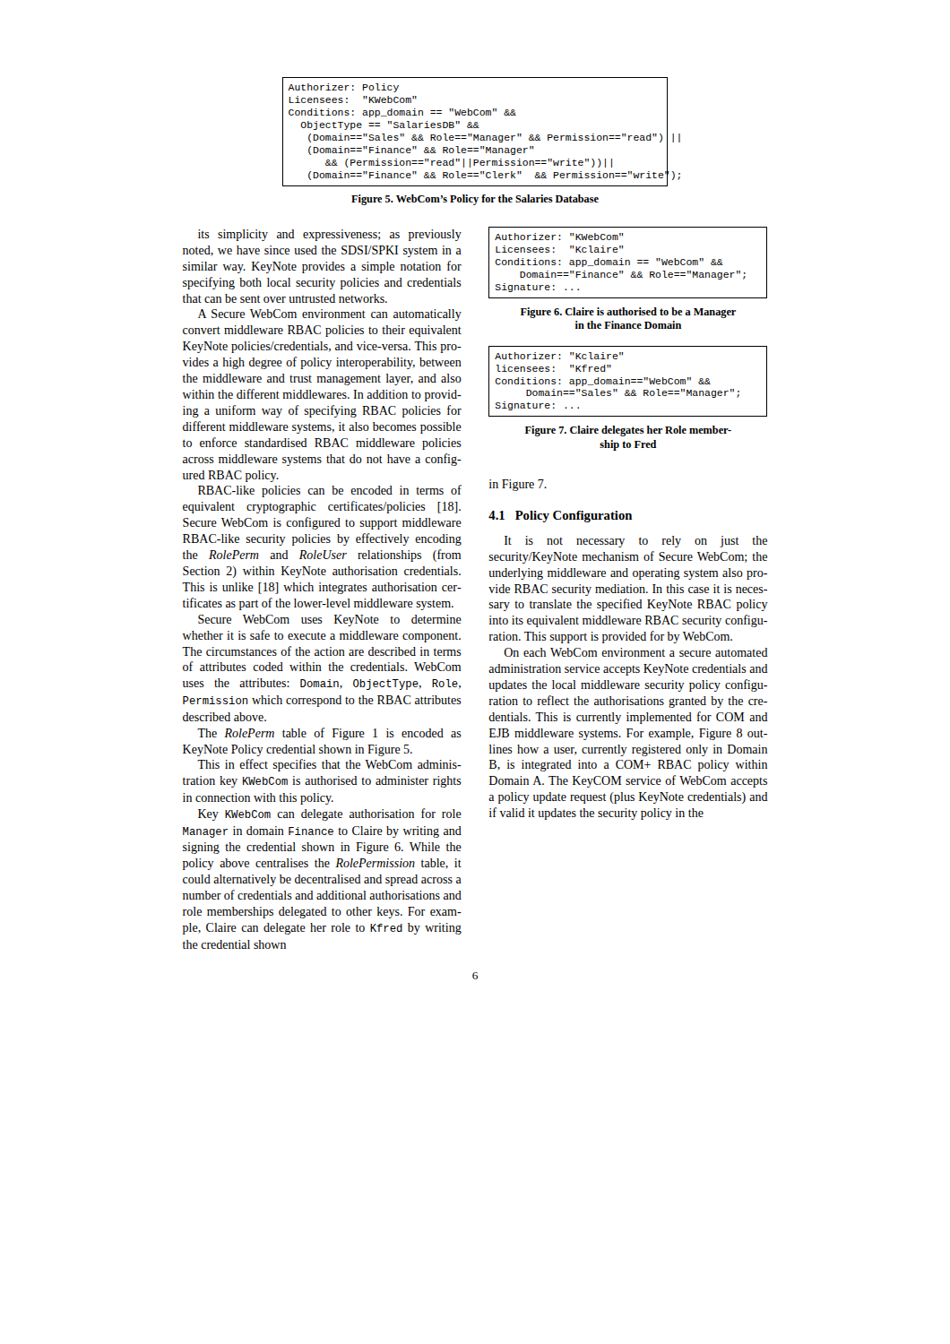Authorizer: Policy Licensees: "KWebCom" Conditions: app_domain == "WebCom" && ObjectType == "SalariesDB" && (Domain=="Sales" && Role=="Manager" && Permission=="read") || (Domain=="Finance" && Role=="Manager" && (Permission=="read"||Permission=="write"))|| (Domain=="Finance" && Role=="Clerk" && Permission=="write");
Figure 5. WebCom’s Policy for the Salaries Database
its simplicity and expressiveness; as previously noted, we have since used the SDSI/SPKI system in a similar way. KeyNote provides a simple notation for specifying both local security policies and credentials that can be sent over untrusted networks.
A Secure WebCom environment can automatically convert middleware RBAC policies to their equivalent KeyNote policies/credentials, and vice-versa. This provides a high degree of policy interoperability, between the middleware and trust management layer, and also within the different middlewares. In addition to providing a uniform way of specifying RBAC policies for different middleware systems, it also becomes possible to enforce standardised RBAC middleware policies across middleware systems that do not have a configured RBAC policy.
RBAC-like policies can be encoded in terms of equivalent cryptographic certificates/policies [18]. Secure WebCom is configured to support middleware RBAC-like security policies by effectively encoding the RolePerm and RoleUser relationships (from Section 2) within KeyNote authorisation credentials. This is unlike [18] which integrates authorisation certificates as part of the lower-level middleware system.
Secure WebCom uses KeyNote to determine whether it is safe to execute a middleware component. The circumstances of the action are described in terms of attributes coded within the credentials. WebCom uses the attributes: Domain, ObjectType, Role, Permission which correspond to the RBAC attributes described above.
The RolePerm table of Figure 1 is encoded as KeyNote Policy credential shown in Figure 5.
This in effect specifies that the WebCom administration key KWebCom is authorised to administer rights in connection with this policy.
Key KWebCom can delegate authorisation for role Manager in domain Finance to Claire by writing and signing the credential shown in Figure 6. While the policy above centralises the RolePermission table, it could alternatively be decentralised and spread across a number of credentials and additional authorisations and role memberships delegated to other keys. For example, Claire can delegate her role to Kfred by writing the credential shown
Authorizer: "KWebCom" Licensees: "Kclaire" Conditions: app_domain == "WebCom" && Domain=="Finance" && Role=="Manager"; Signature: ...
Figure 6. Claire is authorised to be a Manager
in the Finance Domain
Authorizer: "Kclaire" licensees: "Kfred" Conditions: app_domain=="WebCom" && Domain=="Sales" && Role=="Manager"; Signature: ...
Figure 7. Claire delegates her Role member-
ship to Fred
in Figure 7.
4.1 Policy Configuration
It is not necessary to rely on just the security/KeyNote mechanism of Secure WebCom; the underlying middleware and operating system also provide RBAC security mediation. In this case it is necessary to translate the specified KeyNote RBAC policy into its equivalent middleware RBAC security configuration. This support is provided for by WebCom.
On each WebCom environment a secure automated administration service accepts KeyNote credentials and updates the local middleware security policy configuration to reflect the authorisations granted by the credentials. This is currently implemented for COM and EJB middleware systems. For example, Figure 8 outlines how a user, currently registered only in Domain B, is integrated into a COM+ RBAC policy within Domain A. The KeyCOM service of WebCom accepts a policy update request (plus KeyNote credentials) and if valid it updates the security policy in the
6